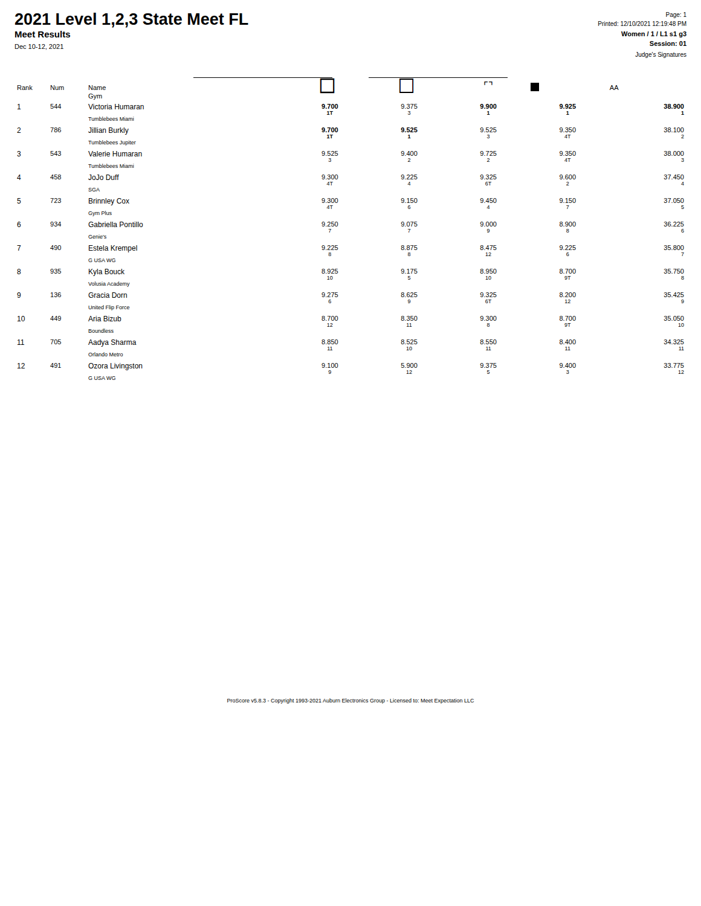Page: 1
Printed: 12/10/2021 12:19:48 PM
Women / 1 / L1 s1 g3
Session: 01
2021 Level 1,2,3 State Meet FL
Meet Results
Dec 10-12, 2021
Judge's Signatures
| Rank | Num | Name | ⃞ | ⃞⃞ | ⌜⌝ | | AA |
| --- | --- | --- | --- | --- | --- | --- | --- |
| | | Gym | | | | | |
| 1 | 544 | Victoria Humaran | 9.700 1T | 9.375 3 | 9.900 1 | 9.925 1 | 38.900 1 |
| | | Tumblebees Miami | | | | | |
| 2 | 786 | Jillian Burkly | 9.700 1T | 9.525 1 | 9.525 3 | 9.350 4T | 38.100 2 |
| | | Tumblebees Jupiter | | | | | |
| 3 | 543 | Valerie Humaran | 9.525 3 | 9.400 2 | 9.725 2 | 9.350 4T | 38.000 3 |
| | | Tumblebees Miami | | | | | |
| 4 | 458 | JoJo Duff | 9.300 4T | 9.225 4 | 9.325 6T | 9.600 2 | 37.450 4 |
| | | SGA | | | | | |
| 5 | 723 | Brinnley Cox | 9.300 4T | 9.150 6 | 9.450 4 | 9.150 7 | 37.050 5 |
| | | Gym Plus | | | | | |
| 6 | 934 | Gabriella Pontillo | 9.250 7 | 9.075 7 | 9.000 9 | 8.900 8 | 36.225 6 |
| | | Genie's | | | | | |
| 7 | 490 | Estela Krempel | 9.225 8 | 8.875 8 | 8.475 12 | 9.225 6 | 35.800 7 |
| | | G USA WG | | | | | |
| 8 | 935 | Kyla Bouck | 8.925 10 | 9.175 5 | 8.950 10 | 8.700 9T | 35.750 8 |
| | | Volusia Academy | | | | | |
| 9 | 136 | Gracia Dorn | 9.275 6 | 8.625 9 | 9.325 6T | 8.200 12 | 35.425 9 |
| | | United Flip Force | | | | | |
| 10 | 449 | Aria Bizub | 8.700 12 | 8.350 11 | 9.300 8 | 8.700 9T | 35.050 10 |
| | | Boundless | | | | | |
| 11 | 705 | Aadya Sharma | 8.850 11 | 8.525 10 | 8.550 11 | 8.400 11 | 34.325 11 |
| | | Orlando Metro | | | | | |
| 12 | 491 | Ozora Livingston | 9.100 9 | 5.900 12 | 9.375 5 | 9.400 3 | 33.775 12 |
| | | G USA WG | | | | | |
ProScore v5.8.3 - Copyright 1993-2021 Auburn Electronics Group - Licensed to: Meet Expectation LLC